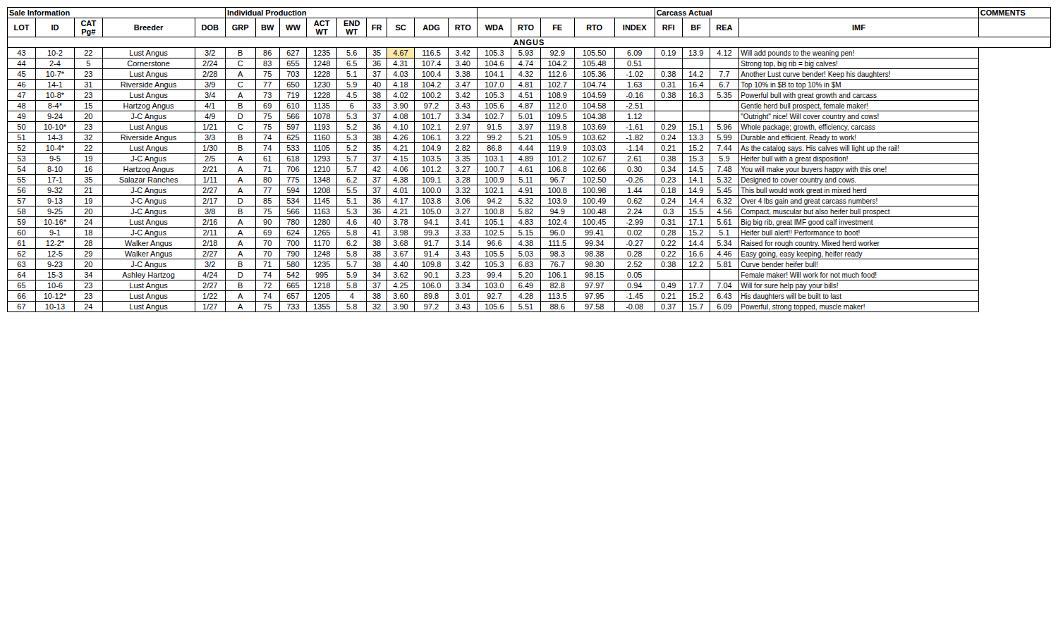| Sale Information | Individual Production | | Carcass Actual | COMMENTS |
| --- | --- | --- | --- | --- |
| LOT | ID | CAT Pg# | Breeder | DOB | GRP | BW | WW | ACT WT | END WT | FR | SC | ADG | RTO | WDA | RTO | FE | RTO | INDEX | RFI | BF | REA | IMF | |
| ANGUS |
| 43 | 10-2 | 22 | Lust Angus | 3/2 | B | 86 | 627 | 1235 | 5.6 | 35 | 4.67 | 116.5 | 3.42 | 105.3 | 5.93 | 92.9 | 105.50 | 6.09 | 0.19 | 13.9 | 4.12 | Will add pounds to the weaning pen! | |
| 44 | 2-4 | 5 | Cornerstone | 2/24 | C | 83 | 655 | 1248 | 6.5 | 36 | 4.31 | 107.4 | 3.40 | 104.6 | 4.74 | 104.2 | 105.48 | 0.51 | | | | Strong top, big rib = big calves! | |
| 45 | 10-7* | 23 | Lust Angus | 2/28 | A | 75 | 703 | 1228 | 5.1 | 37 | 4.03 | 100.4 | 3.38 | 104.1 | 4.32 | 112.6 | 105.36 | -1.02 | 0.38 | 14.2 | 7.7 | Another Lust curve bender! Keep his daughters! | |
| 46 | 14-1 | 31 | Riverside Angus | 3/9 | C | 77 | 650 | 1230 | 5.9 | 40 | 4.18 | 104.2 | 3.47 | 107.0 | 4.81 | 102.7 | 104.74 | 1.63 | 0.31 | 16.4 | 6.7 | Top 10% in $B to top 10% in $M | |
| 47 | 10-8* | 23 | Lust Angus | 3/4 | A | 73 | 719 | 1228 | 4.5 | 38 | 4.02 | 100.2 | 3.42 | 105.3 | 4.51 | 108.9 | 104.59 | -0.16 | 0.38 | 16.3 | 5.35 | Powerful bull with great growth and carcass | |
| 48 | 8-4* | 15 | Hartzog Angus | 4/1 | B | 69 | 610 | 1135 | 6 | 33 | 3.90 | 97.2 | 3.43 | 105.6 | 4.87 | 112.0 | 104.58 | -2.51 | | | | Gentle herd bull prospect, female maker! | |
| 49 | 9-24 | 20 | J-C Angus | 4/9 | D | 75 | 566 | 1078 | 5.3 | 37 | 4.08 | 101.7 | 3.34 | 102.7 | 5.01 | 109.5 | 104.38 | 1.12 | | | | "Outright" nice! Will cover country and cows! | |
| 50 | 10-10* | 23 | Lust Angus | 1/21 | C | 75 | 597 | 1193 | 5.2 | 36 | 4.10 | 102.1 | 2.97 | 91.5 | 3.97 | 119.8 | 103.69 | -1.61 | 0.29 | 15.1 | 5.96 | Whole package; growth, efficiency, carcass | |
| 51 | 14-3 | 32 | Riverside Angus | 3/3 | B | 74 | 625 | 1160 | 5.3 | 38 | 4.26 | 106.1 | 3.22 | 99.2 | 5.21 | 105.9 | 103.62 | -1.82 | 0.24 | 13.3 | 5.99 | Durable and efficient. Ready to work! | |
| 52 | 10-4* | 22 | Lust Angus | 1/30 | B | 74 | 533 | 1105 | 5.2 | 35 | 4.21 | 104.9 | 2.82 | 86.8 | 4.44 | 119.9 | 103.03 | -1.14 | 0.21 | 15.2 | 7.44 | As the catalog says. His calves will light up the rail! | |
| 53 | 9-5 | 19 | J-C Angus | 2/5 | A | 61 | 618 | 1293 | 5.7 | 37 | 4.15 | 103.5 | 3.35 | 103.1 | 4.89 | 101.2 | 102.67 | 2.61 | 0.38 | 15.3 | 5.9 | Heifer bull with a great disposition! | |
| 54 | 8-10 | 16 | Hartzog Angus | 2/21 | A | 71 | 706 | 1210 | 5.7 | 42 | 4.06 | 101.2 | 3.27 | 100.7 | 4.61 | 106.8 | 102.66 | 0.30 | 0.34 | 14.5 | 7.48 | You will make your buyers happy with this one! | |
| 55 | 17-1 | 35 | Salazar Ranches | 1/11 | A | 80 | 775 | 1348 | 6.2 | 37 | 4.38 | 109.1 | 3.28 | 100.9 | 5.11 | 96.7 | 102.50 | -0.26 | 0.23 | 14.1 | 5.32 | Designed to cover country and cows. | |
| 56 | 9-32 | 21 | J-C Angus | 2/27 | A | 77 | 594 | 1208 | 5.5 | 37 | 4.01 | 100.0 | 3.32 | 102.1 | 4.91 | 100.8 | 100.98 | 1.44 | 0.18 | 14.9 | 5.45 | This bull would work great in mixed herd | |
| 57 | 9-13 | 19 | J-C Angus | 2/17 | D | 85 | 534 | 1145 | 5.1 | 36 | 4.17 | 103.8 | 3.06 | 94.2 | 5.32 | 103.9 | 100.49 | 0.62 | 0.24 | 14.4 | 6.32 | Over 4 lbs gain and great carcass numbers! | |
| 58 | 9-25 | 20 | J-C Angus | 3/8 | B | 75 | 566 | 1163 | 5.3 | 36 | 4.21 | 105.0 | 3.27 | 100.8 | 5.82 | 94.9 | 100.48 | 2.24 | 0.3 | 15.5 | 4.56 | Compact, muscular but also heifer bull prospect | |
| 59 | 10-16* | 24 | Lust Angus | 2/16 | A | 90 | 780 | 1280 | 4.6 | 40 | 3.78 | 94.1 | 3.41 | 105.1 | 4.83 | 102.4 | 100.45 | -2.99 | 0.31 | 17.1 | 5.61 | Big big rib, great IMF good calf investment | |
| 60 | 9-1 | 18 | J-C Angus | 2/11 | A | 69 | 624 | 1265 | 5.8 | 41 | 3.98 | 99.3 | 3.33 | 102.5 | 5.15 | 96.0 | 99.41 | 0.02 | 0.28 | 15.2 | 5.1 | Heifer bull alert!! Performance to boot! | |
| 61 | 12-2* | 28 | Walker Angus | 2/18 | A | 70 | 700 | 1170 | 6.2 | 38 | 3.68 | 91.7 | 3.14 | 96.6 | 4.38 | 111.5 | 99.34 | -0.27 | 0.22 | 14.4 | 5.34 | Raised for rough country. Mixed herd worker | |
| 62 | 12-5 | 29 | Walker Angus | 2/27 | A | 70 | 790 | 1248 | 5.8 | 38 | 3.67 | 91.4 | 3.43 | 105.5 | 5.03 | 98.3 | 98.38 | 0.28 | 0.22 | 16.6 | 4.46 | Easy going, easy keeping, heifer ready | |
| 63 | 9-23 | 20 | J-C Angus | 3/2 | B | 71 | 580 | 1235 | 5.7 | 38 | 4.40 | 109.8 | 3.42 | 105.3 | 6.83 | 76.7 | 98.30 | 2.52 | 0.38 | 12.2 | 5.81 | Curve bender heifer bull! | |
| 64 | 15-3 | 34 | Ashley Hartzog | 4/24 | D | 74 | 542 | 995 | 5.9 | 34 | 3.62 | 90.1 | 3.23 | 99.4 | 5.20 | 106.1 | 98.15 | 0.05 | | | | Female maker! Will work for not much food! | |
| 65 | 10-6 | 23 | Lust Angus | 2/27 | B | 72 | 665 | 1218 | 5.8 | 37 | 4.25 | 106.0 | 3.34 | 103.0 | 6.49 | 82.8 | 97.97 | 0.94 | 0.49 | 17.7 | 7.04 | Will for sure help pay your bills! | |
| 66 | 10-12* | 23 | Lust Angus | 1/22 | A | 74 | 657 | 1205 | 4 | 38 | 3.60 | 89.8 | 3.01 | 92.7 | 4.28 | 113.5 | 97.95 | -1.45 | 0.21 | 15.2 | 6.43 | His daughters will be built to last | |
| 67 | 10-13 | 24 | Lust Angus | 1/27 | A | 75 | 733 | 1355 | 5.8 | 32 | 3.90 | 97.2 | 3.43 | 105.6 | 5.51 | 88.6 | 97.58 | -0.08 | 0.37 | 15.7 | 6.09 | Powerful, strong topped, muscle maker! | |